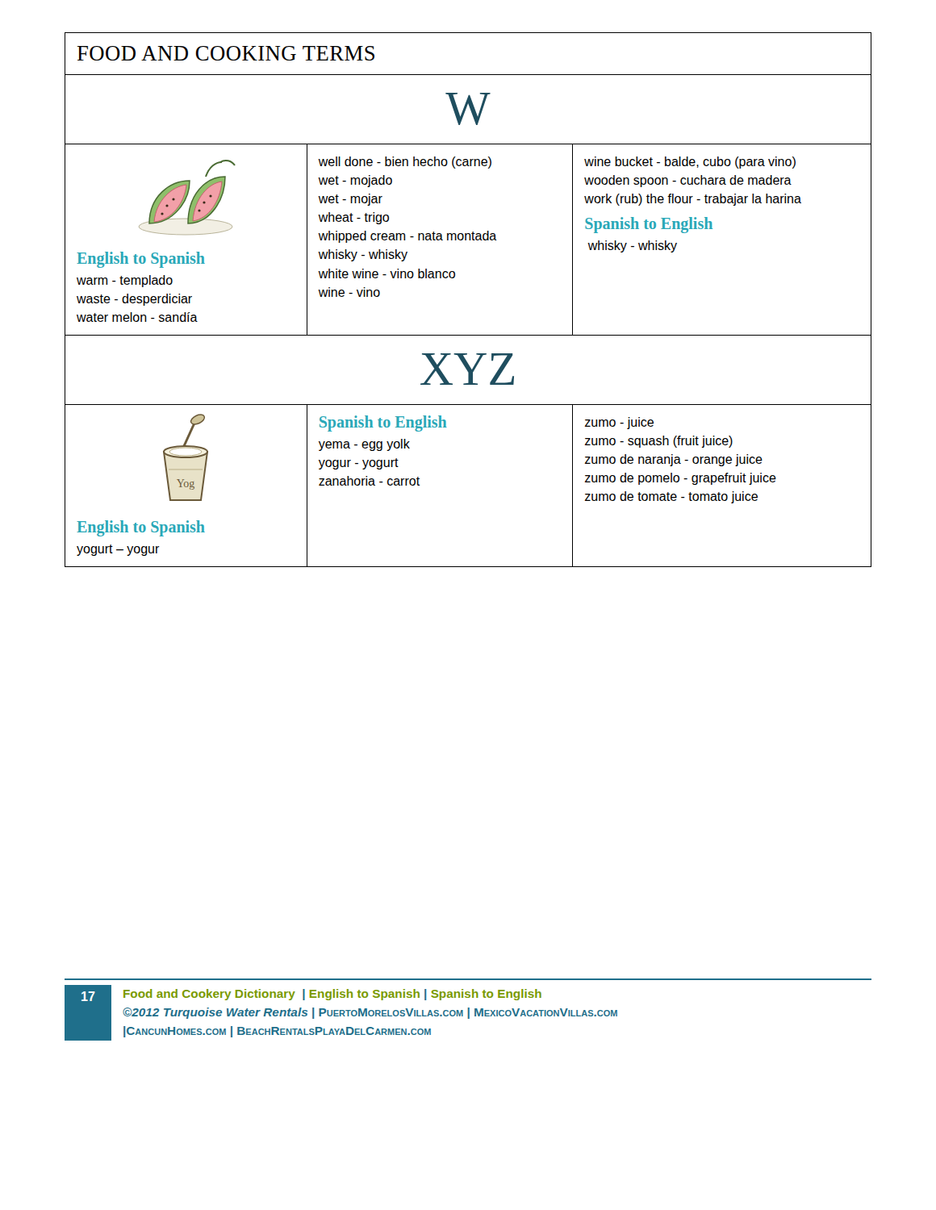| FOOD AND COOKING TERMS |
| W |
| English to Spanish warm - templado waste - desperdiciar water melon - sandía | well done - bien hecho (carne) wet - mojado wet - mojar wheat - trigo whipped cream - nata montada whisky - whisky white wine - vino blanco wine - vino | wine bucket - balde, cubo (para vino) wooden spoon - cuchara de madera work (rub) the flour - trabajar la harina Spanish to English whisky - whisky |
| XYZ |
| Yog English to Spanish yogurt – yogur | Spanish to English yema - egg yolk yogur - yogurt zanahoria - carrot | zumo - juice zumo - squash (fruit juice) zumo de naranja - orange juice zumo de pomelo - grapefruit juice zumo de tomate - tomato juice |
17
Food and Cookery Dictionary | English to Spanish | Spanish to English
©2012 Turquoise Water Rentals | PuertoMorelosVillas.com | MexicoVacationVillas.com
|CancunHomes.com | BeachRentalsPlayaDelCarmen.com